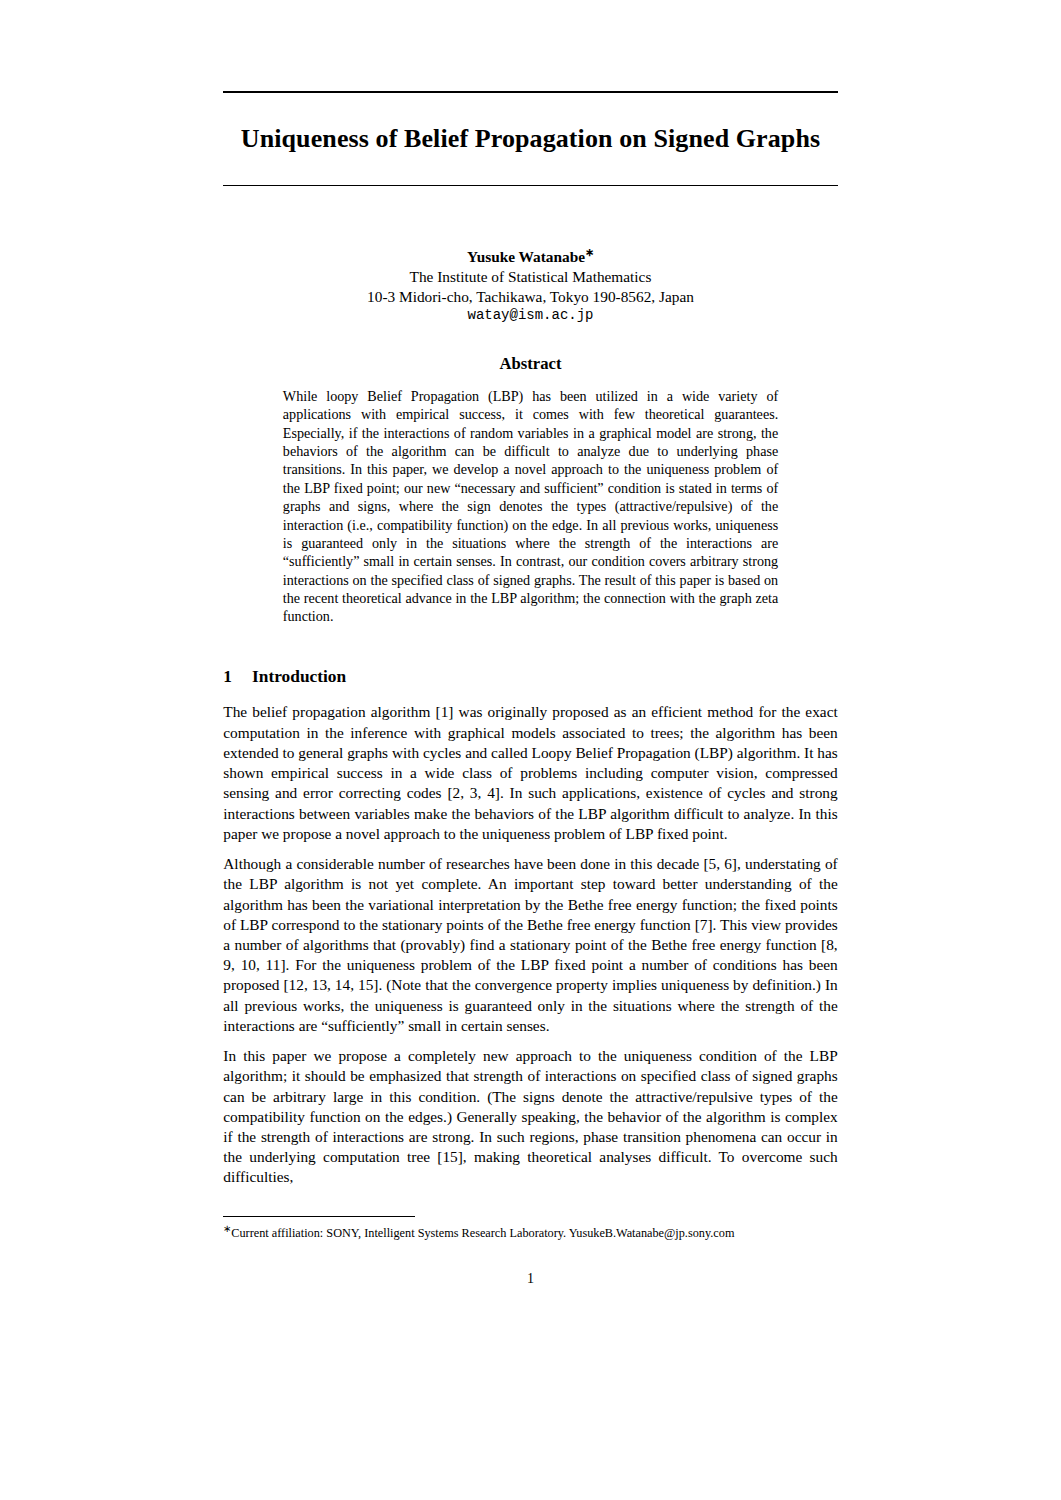Uniqueness of Belief Propagation on Signed Graphs
Yusuke Watanabe∗
The Institute of Statistical Mathematics
10-3 Midori-cho, Tachikawa, Tokyo 190-8562, Japan
watay@ism.ac.jp
Abstract
While loopy Belief Propagation (LBP) has been utilized in a wide variety of applications with empirical success, it comes with few theoretical guarantees. Especially, if the interactions of random variables in a graphical model are strong, the behaviors of the algorithm can be difficult to analyze due to underlying phase transitions. In this paper, we develop a novel approach to the uniqueness problem of the LBP fixed point; our new “necessary and sufficient” condition is stated in terms of graphs and signs, where the sign denotes the types (attractive/repulsive) of the interaction (i.e., compatibility function) on the edge. In all previous works, uniqueness is guaranteed only in the situations where the strength of the interactions are “sufficiently” small in certain senses. In contrast, our condition covers arbitrary strong interactions on the specified class of signed graphs. The result of this paper is based on the recent theoretical advance in the LBP algorithm; the connection with the graph zeta function.
1 Introduction
The belief propagation algorithm [1] was originally proposed as an efficient method for the exact computation in the inference with graphical models associated to trees; the algorithm has been extended to general graphs with cycles and called Loopy Belief Propagation (LBP) algorithm. It has shown empirical success in a wide class of problems including computer vision, compressed sensing and error correcting codes [2, 3, 4]. In such applications, existence of cycles and strong interactions between variables make the behaviors of the LBP algorithm difficult to analyze. In this paper we propose a novel approach to the uniqueness problem of LBP fixed point.
Although a considerable number of researches have been done in this decade [5, 6], understating of the LBP algorithm is not yet complete. An important step toward better understanding of the algorithm has been the variational interpretation by the Bethe free energy function; the fixed points of LBP correspond to the stationary points of the Bethe free energy function [7]. This view provides a number of algorithms that (provably) find a stationary point of the Bethe free energy function [8, 9, 10, 11]. For the uniqueness problem of the LBP fixed point a number of conditions has been proposed [12, 13, 14, 15]. (Note that the convergence property implies uniqueness by definition.) In all previous works, the uniqueness is guaranteed only in the situations where the strength of the interactions are “sufficiently” small in certain senses.
In this paper we propose a completely new approach to the uniqueness condition of the LBP algorithm; it should be emphasized that strength of interactions on specified class of signed graphs can be arbitrary large in this condition. (The signs denote the attractive/repulsive types of the compatibility function on the edges.) Generally speaking, the behavior of the algorithm is complex if the strength of interactions are strong. In such regions, phase transition phenomena can occur in the underlying computation tree [15], making theoretical analyses difficult. To overcome such difficulties,
∗Current affiliation: SONY, Intelligent Systems Research Laboratory. YusukeB.Watanabe@jp.sony.com
1